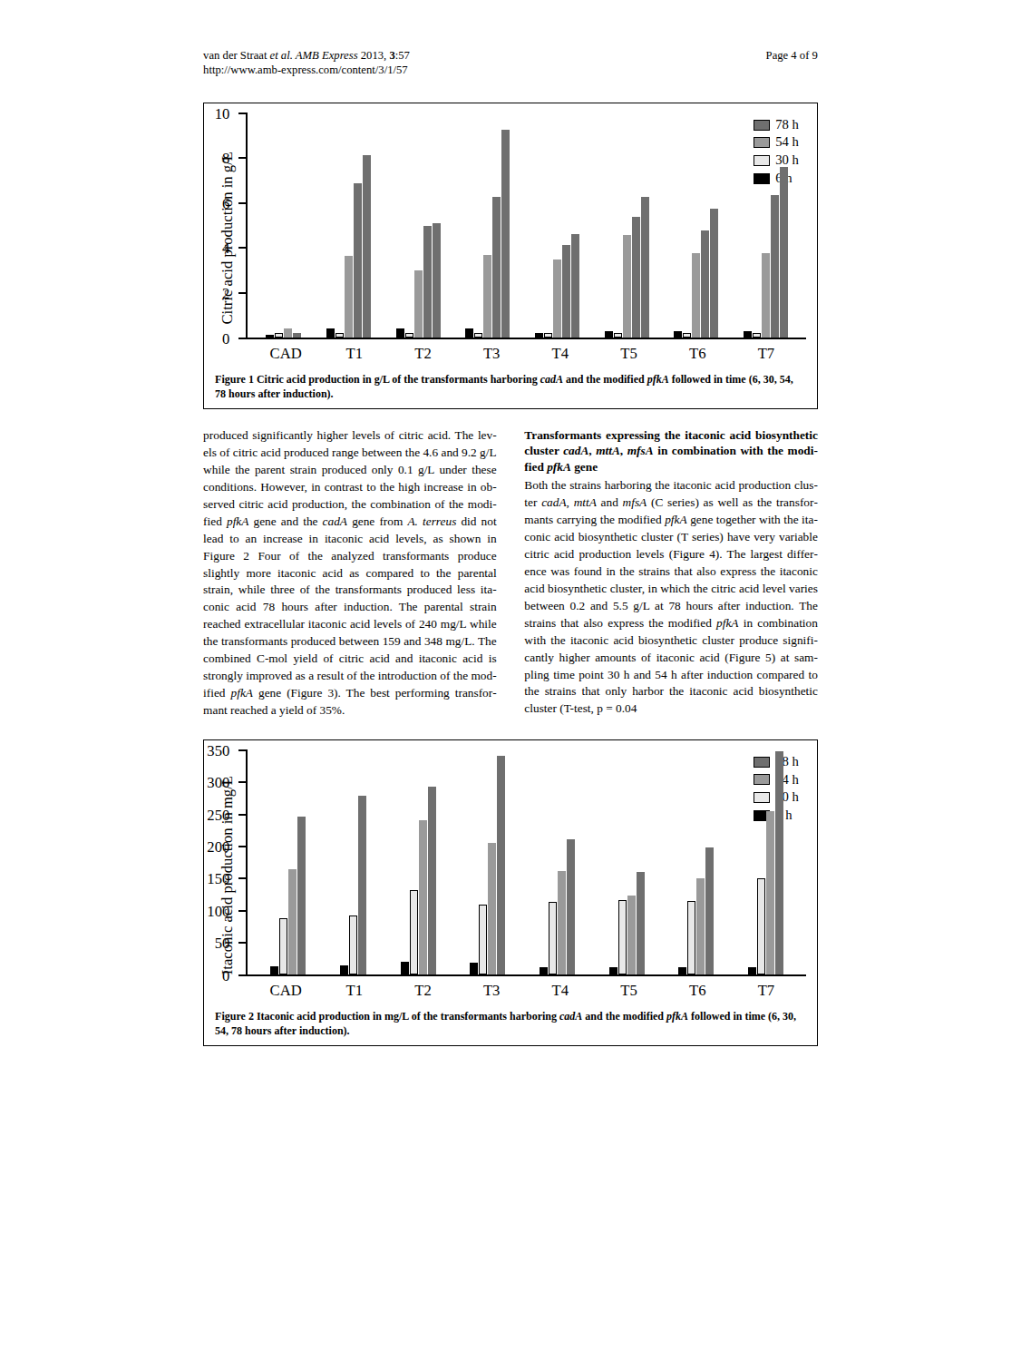van der Straat et al. AMB Express 2013, 3:57 http://www.amb-express.com/content/3/1/57
Page 4 of 9
Citric acid production in g/L
78 h
54 h
30 h
6 h
10
8
6
4
2
0
CAD T1 T2 T3 T4 T5 T6 T7
Figure 1 Citric acid production in g/L of the transformants harboring cadA and the modified pfkA followed in time (6, 30, 54, 78 hours after induction).
produced significantly higher levels of citric acid. The levels of citric acid produced range between the 4.6 and 9.2 g/L while the parent strain produced only 0.1 g/L under these conditions. However, in contrast to the high increase in observed citric acid production, the combination of the modified pfkA gene and the cadA gene from A. terreus did not lead to an increase in itaconic acid levels, as shown in Figure 2 Four of the analyzed transformants produce slightly more itaconic acid as compared to the parental strain, while three of the transformants produced less itaconic acid 78 hours after induction. The parental strain reached extracellular itaconic acid levels of 240 mg/L while the transformants produced between 159 and 348 mg/L. The combined C-mol yield of citric acid and itaconic acid is strongly improved as a result of the introduction of the modified pfkA gene (Figure 3). The best performing transformant reached a yield of 35%.
Transformants expressing the itaconic acid biosynthetic cluster cadA, mttA, mfsA in combination with the modified pfkA gene
Both the strains harboring the itaconic acid production cluster cadA, mttA and mfsA (C series) as well as the transformants carrying the modified pfkA gene together with the itaconic acid biosynthetic cluster (T series) have very variable citric acid production levels (Figure 4). The largest difference was found in the strains that also express the itaconic acid biosynthetic cluster, in which the citric acid level varies between 0.2 and 5.5 g/L at 78 hours after induction. The strains that also express the modified pfkA in combination with the itaconic acid biosynthetic cluster produce significantly higher amounts of itaconic acid (Figure 5) at sampling time point 30 h and 54 h after induction compared to the strains that only harbor the itaconic acid biosynthetic cluster (T-test, p = 0.04
Itaconic acid production in mg/L
78 h
54 h
30 h
6 h
350
300
250
200
150
100
50
0
CAD T1 T2 T3 T4 T5 T6 T7
Figure 2 Itaconic acid production in mg/L of the transformants harboring cadA and the modified pfkA followed in time (6, 30, 54, 78 hours after induction).